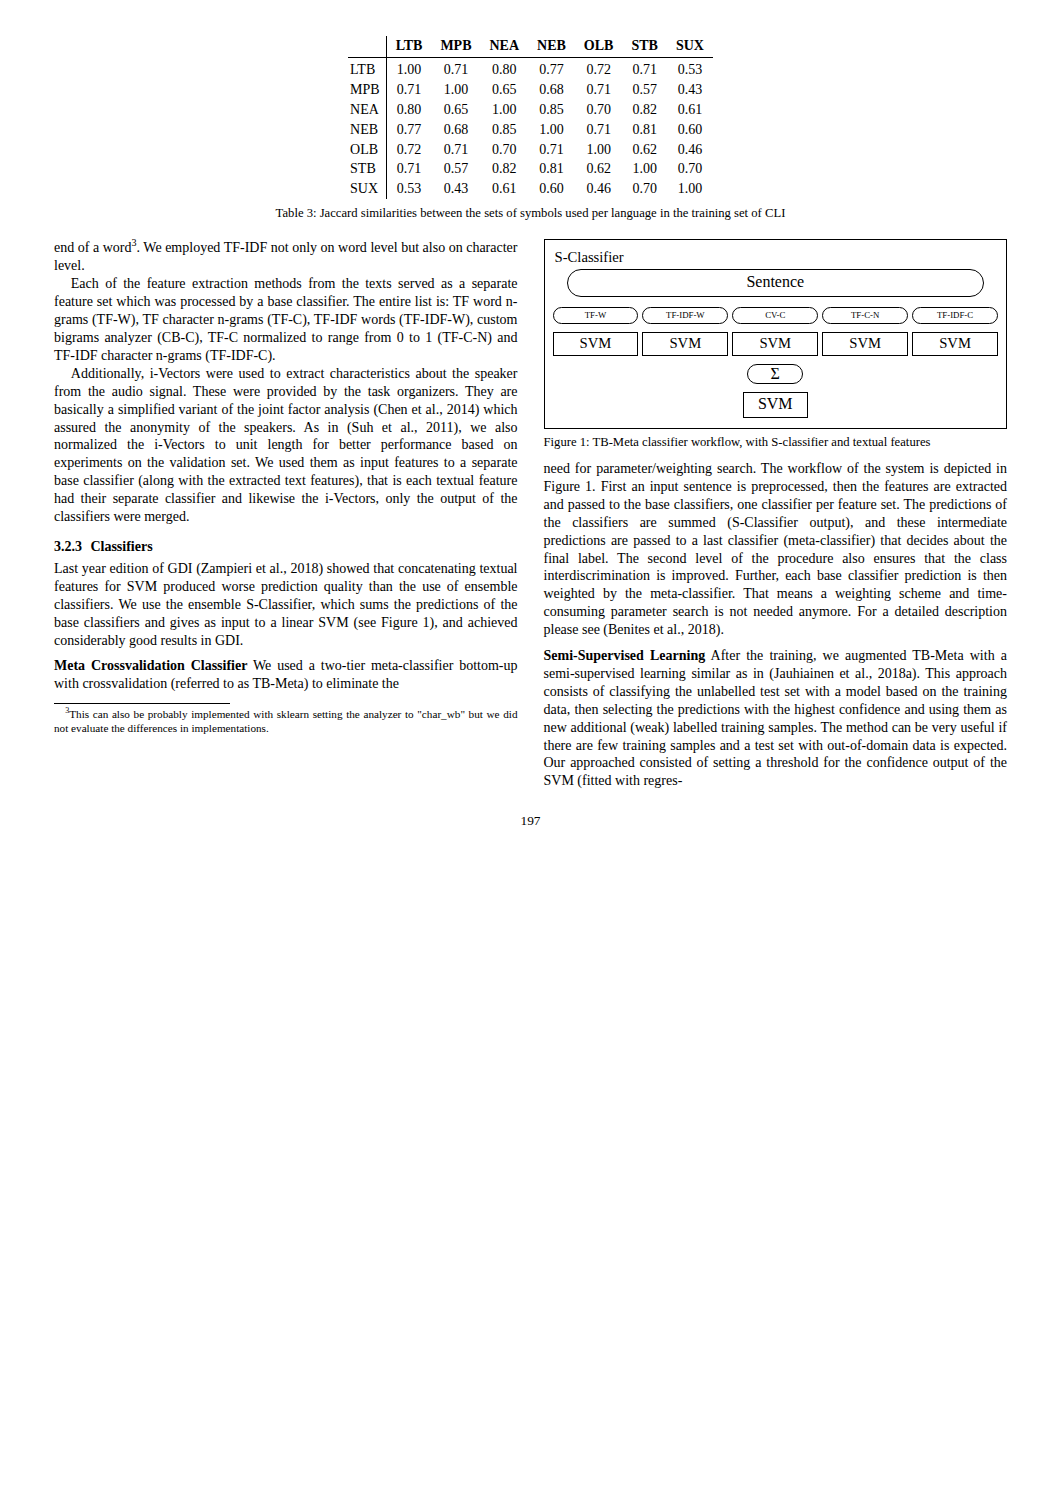| | LTB | MPB | NEA | NEB | OLB | STB | SUX |
| --- | --- | --- | --- | --- | --- | --- | --- |
| LTB | 1.00 | 0.71 | 0.80 | 0.77 | 0.72 | 0.71 | 0.53 |
| MPB | 0.71 | 1.00 | 0.65 | 0.68 | 0.71 | 0.57 | 0.43 |
| NEA | 0.80 | 0.65 | 1.00 | 0.85 | 0.70 | 0.82 | 0.61 |
| NEB | 0.77 | 0.68 | 0.85 | 1.00 | 0.71 | 0.81 | 0.60 |
| OLB | 0.72 | 0.71 | 0.70 | 0.71 | 1.00 | 0.62 | 0.46 |
| STB | 0.71 | 0.57 | 0.82 | 0.81 | 0.62 | 1.00 | 0.70 |
| SUX | 0.53 | 0.43 | 0.61 | 0.60 | 0.46 | 0.70 | 1.00 |
Table 3: Jaccard similarities between the sets of symbols used per language in the training set of CLI
end of a word3. We employed TF-IDF not only on word level but also on character level.
Each of the feature extraction methods from the texts served as a separate feature set which was processed by a base classifier. The entire list is: TF word n-grams (TF-W), TF character n-grams (TF-C), TF-IDF words (TF-IDF-W), custom bigrams analyzer (CB-C), TF-C normalized to range from 0 to 1 (TF-C-N) and TF-IDF character n-grams (TF-IDF-C).
Additionally, i-Vectors were used to extract characteristics about the speaker from the audio signal. These were provided by the task organizers. They are basically a simplified variant of the joint factor analysis (Chen et al., 2014) which assured the anonymity of the speakers. As in (Suh et al., 2011), we also normalized the i-Vectors to unit length for better performance based on experiments on the validation set. We used them as input features to a separate base classifier (along with the extracted text features), that is each textual feature had their separate classifier and likewise the i-Vectors, only the output of the classifiers were merged.
3.2.3 Classifiers
Last year edition of GDI (Zampieri et al., 2018) showed that concatenating textual features for SVM produced worse prediction quality than the use of ensemble classifiers. We use the ensemble S-Classifier, which sums the predictions of the base classifiers and gives as input to a linear SVM (see Figure 1), and achieved considerably good results in GDI.
Meta Crossvalidation Classifier We used a two-tier meta-classifier bottom-up with crossvalidation (referred to as TB-Meta) to eliminate the
3This can also be probably implemented with sklearn setting the analyzer to "char_wb" but we did not evaluate the differences in implementations.
S-Classifier
Sentence
TF-W
TF-IDF-W
CV-C
TF-C-N
TF-IDF-C
SVM
SVM
SVM
SVM
SVM
Σ
SVM
Figure 1: TB-Meta classifier workflow, with S-classifier and textual features
need for parameter/weighting search. The workflow of the system is depicted in Figure 1. First an input sentence is preprocessed, then the features are extracted and passed to the base classifiers, one classifier per feature set. The predictions of the classifiers are summed (S-Classifier output), and these intermediate predictions are passed to a last classifier (meta-classifier) that decides about the final label. The second level of the procedure also ensures that the class interdiscrimination is improved. Further, each base classifier prediction is then weighted by the meta-classifier. That means a weighting scheme and time-consuming parameter search is not needed anymore. For a detailed description please see (Benites et al., 2018).
Semi-Supervised Learning After the training, we augmented TB-Meta with a semi-supervised learning similar as in (Jauhiainen et al., 2018a). This approach consists of classifying the unlabelled test set with a model based on the training data, then selecting the predictions with the highest confidence and using them as new additional (weak) labelled training samples. The method can be very useful if there are few training samples and a test set with out-of-domain data is expected. Our approached consisted of setting a threshold for the confidence output of the SVM (fitted with regres-
197